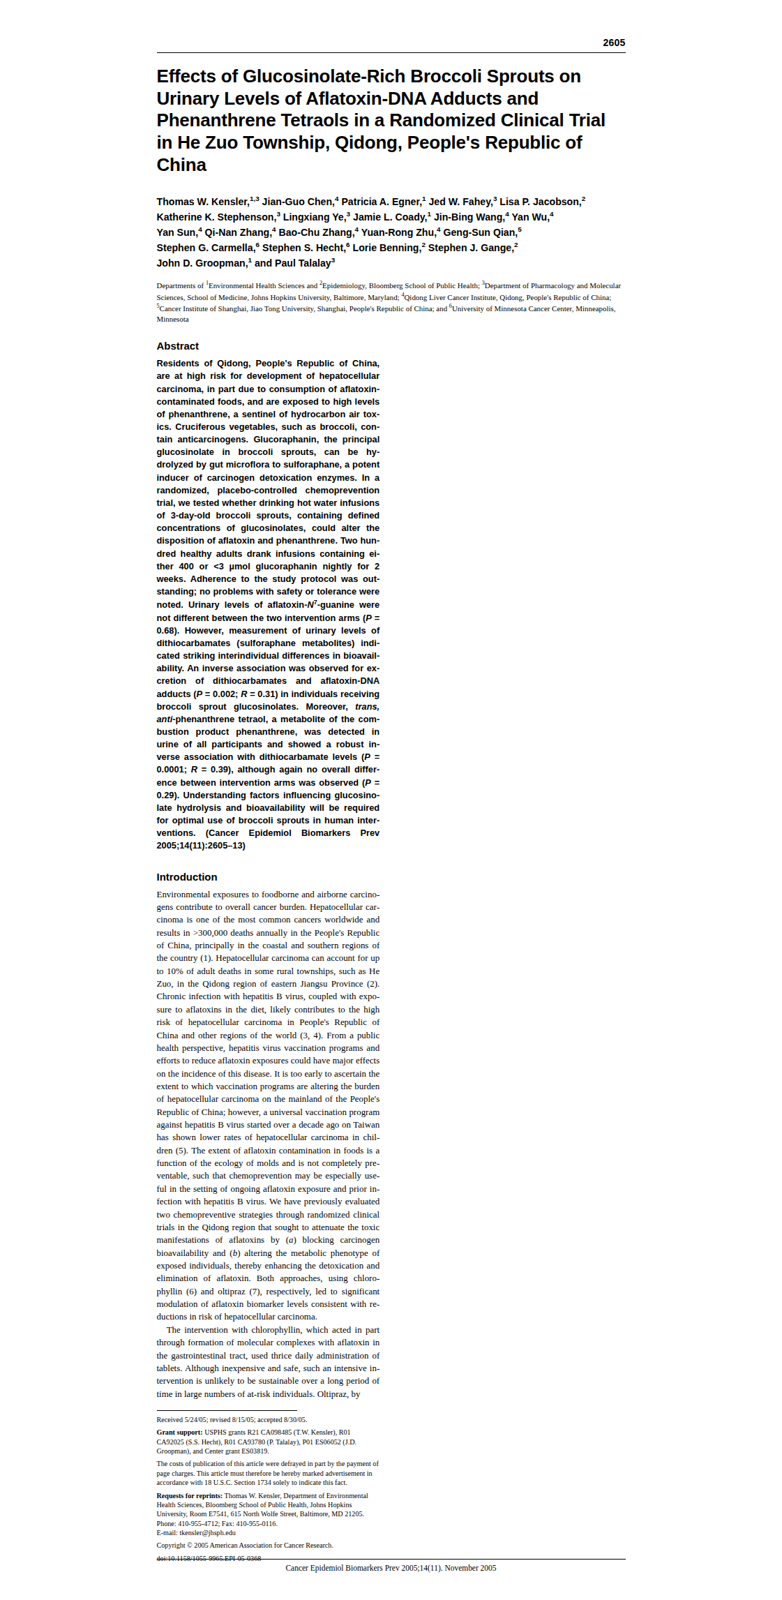2605
Effects of Glucosinolate-Rich Broccoli Sprouts on Urinary Levels of Aflatoxin-DNA Adducts and Phenanthrene Tetraols in a Randomized Clinical Trial in He Zuo Township, Qidong, People's Republic of China
Thomas W. Kensler,1,3 Jian-Guo Chen,4 Patricia A. Egner,1 Jed W. Fahey,3 Lisa P. Jacobson,2
Katherine K. Stephenson,3 Lingxiang Ye,3 Jamie L. Coady,1 Jin-Bing Wang,4 Yan Wu,4
Yan Sun,4 Qi-Nan Zhang,4 Bao-Chu Zhang,4 Yuan-Rong Zhu,4 Geng-Sun Qian,5
Stephen G. Carmella,6 Stephen S. Hecht,6 Lorie Benning,2 Stephen J. Gange,2
John D. Groopman,1 and Paul Talalay3
Departments of 1Environmental Health Sciences and 2Epidemiology, Bloomberg School of Public Health; 3Department of Pharmacology and Molecular Sciences, School of Medicine, Johns Hopkins University, Baltimore, Maryland; 4Qidong Liver Cancer Institute, Qidong, People's Republic of China; 5Cancer Institute of Shanghai, Jiao Tong University, Shanghai, People's Republic of China; and 6University of Minnesota Cancer Center, Minneapolis, Minnesota
Abstract
Residents of Qidong, People's Republic of China, are at high risk for development of hepatocellular carcinoma, in part due to consumption of aflatoxin-contaminated foods, and are exposed to high levels of phenanthrene, a sentinel of hydrocarbon air toxics. Cruciferous vegetables, such as broccoli, contain anticarcinogens. Glucoraphanin, the principal glucosinolate in broccoli sprouts, can be hydrolyzed by gut microflora to sulforaphane, a potent inducer of carcinogen detoxication enzymes. In a randomized, placebo-controlled chemoprevention trial, we tested whether drinking hot water infusions of 3-day-old broccoli sprouts, containing defined concentrations of glucosinolates, could alter the disposition of aflatoxin and phenanthrene. Two hundred healthy adults drank infusions containing either 400 or <3 µmol glucoraphanin nightly for 2 weeks. Adherence to the study protocol was outstanding; no problems with safety or tolerance were noted. Urinary levels of aflatoxin-N7-guanine were not different between the two intervention arms (P = 0.68). However, measurement of urinary levels of dithiocarbamates (sulforaphane metabolites) indicated striking interindividual differences in bioavailability. An inverse association was observed for excretion of dithiocarbamates and aflatoxin-DNA adducts (P = 0.002; R = 0.31) in individuals receiving broccoli sprout glucosinolates. Moreover, trans, anti-phenanthrene tetraol, a metabolite of the combustion product phenanthrene, was detected in urine of all participants and showed a robust inverse association with dithiocarbamate levels (P = 0.0001; R = 0.39), although again no overall difference between intervention arms was observed (P = 0.29). Understanding factors influencing glucosinolate hydrolysis and bioavailability will be required for optimal use of broccoli sprouts in human interventions. (Cancer Epidemiol Biomarkers Prev 2005;14(11):2605–13)
Introduction
Environmental exposures to foodborne and airborne carcinogens contribute to overall cancer burden. Hepatocellular carcinoma is one of the most common cancers worldwide and results in >300,000 deaths annually in the People's Republic of China, principally in the coastal and southern regions of the country (1). Hepatocellular carcinoma can account for up to 10% of adult deaths in some rural townships, such as He Zuo, in the Qidong region of eastern Jiangsu Province (2). Chronic infection with hepatitis B virus, coupled with exposure to aflatoxins in the diet, likely contributes to the high risk of hepatocellular carcinoma in People's Republic of China and other regions of the world (3, 4). From a public health perspective, hepatitis virus vaccination programs and efforts to reduce aflatoxin exposures could have major effects on the incidence of this disease. It is too early to ascertain the extent to which vaccination programs are altering the burden of hepatocellular carcinoma on the mainland of the People's Republic of China; however, a universal vaccination program against hepatitis B virus started over a decade ago on Taiwan has shown lower rates of hepatocellular carcinoma in children (5). The extent of aflatoxin contamination in foods is a function of the ecology of molds and is not completely preventable, such that chemoprevention may be especially useful in the setting of ongoing aflatoxin exposure and prior infection with hepatitis B virus. We have previously evaluated two chemopreventive strategies through randomized clinical trials in the Qidong region that sought to attenuate the toxic manifestations of aflatoxins by (a) blocking carcinogen bioavailability and (b) altering the metabolic phenotype of exposed individuals, thereby enhancing the detoxication and elimination of aflatoxin. Both approaches, using chlorophyllin (6) and oltipraz (7), respectively, led to significant modulation of aflatoxin biomarker levels consistent with reductions in risk of hepatocellular carcinoma.
The intervention with chlorophyllin, which acted in part through formation of molecular complexes with aflatoxin in the gastrointestinal tract, used thrice daily administration of tablets. Although inexpensive and safe, such an intensive intervention is unlikely to be sustainable over a long period of time in large numbers of at-risk individuals. Oltipraz, by
Received 5/24/05; revised 8/15/05; accepted 8/30/05.
Grant support: USPHS grants R21 CA098485 (T.W. Kensler), R01 CA92025 (S.S. Hecht), R01 CA93780 (P. Talalay), P01 ES06052 (J.D. Groopman), and Center grant ES03819.
The costs of publication of this article were defrayed in part by the payment of page charges. This article must therefore be hereby marked advertisement in accordance with 18 U.S.C. Section 1734 solely to indicate this fact.
Requests for reprints: Thomas W. Kensler, Department of Environmental Health Sciences, Bloomberg School of Public Health, Johns Hopkins University, Room E7541, 615 North Wolfe Street, Baltimore, MD 21205. Phone: 410-955-4712; Fax: 410-955-0116.
E-mail: tkensler@jhsph.edu
Copyright © 2005 American Association for Cancer Research.
doi:10.1158/1055-9965.EPI-05-0368
Cancer Epidemiol Biomarkers Prev 2005;14(11). November 2005